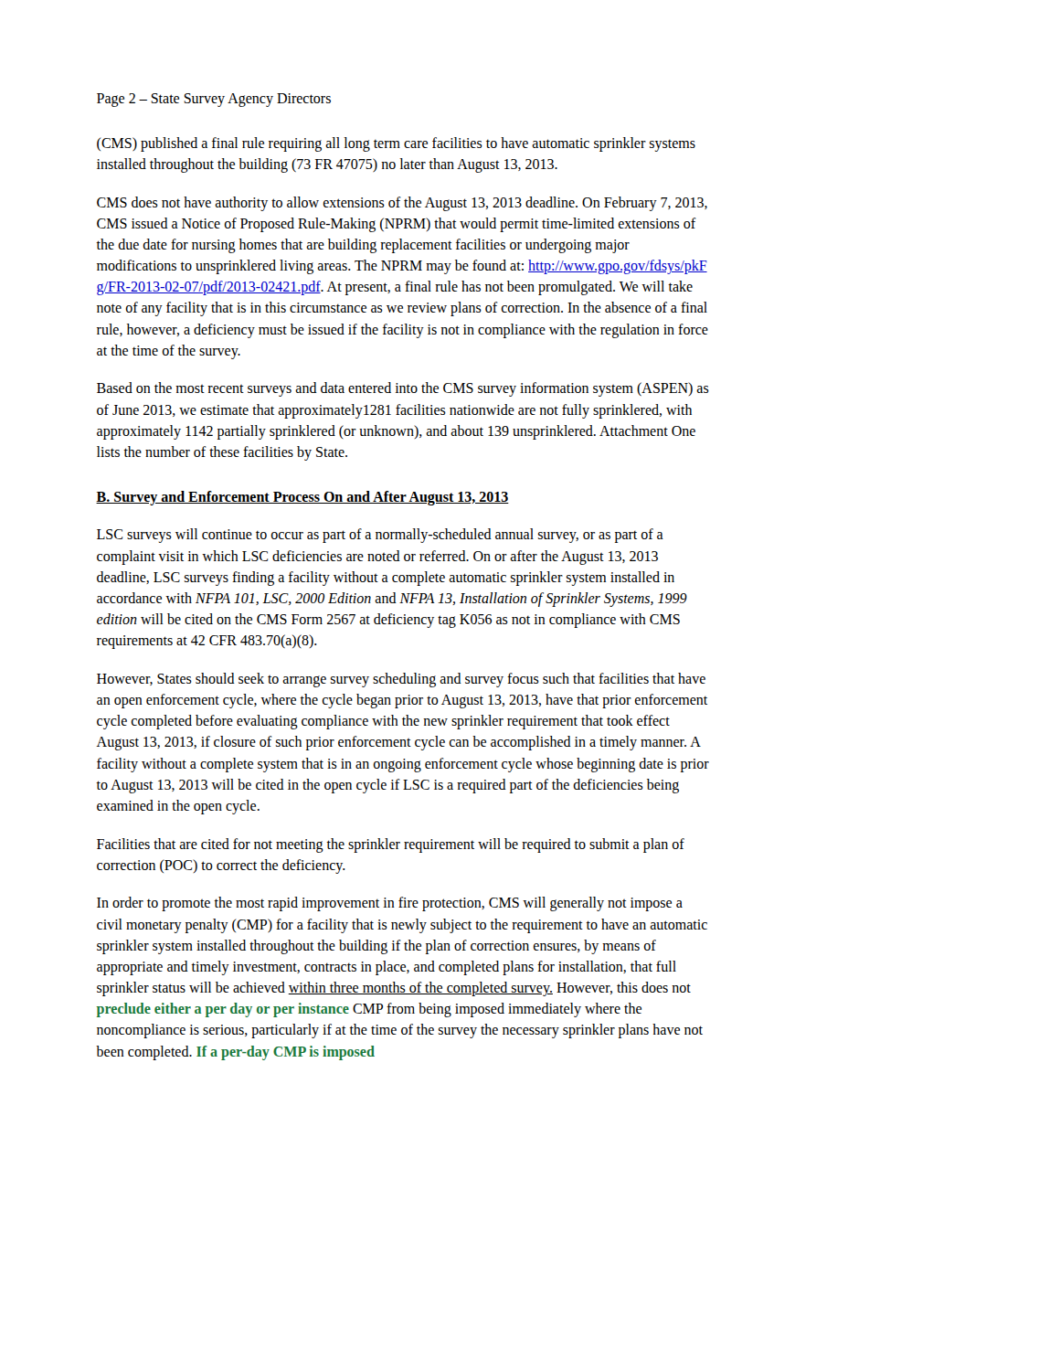Page 2 – State Survey Agency Directors
(CMS) published a final rule requiring all long term care facilities to have automatic sprinkler systems installed throughout the building (73 FR 47075) no later than August 13, 2013.
CMS does not have authority to allow extensions of the August 13, 2013 deadline. On February 7, 2013, CMS issued a Notice of Proposed Rule-Making (NPRM) that would permit time-limited extensions of the due date for nursing homes that are building replacement facilities or undergoing major modifications to unsprinklered living areas. The NPRM may be found at: http://www.gpo.gov/fdsys/pkFg/FR-2013-02-07/pdf/2013-02421.pdf. At present, a final rule has not been promulgated. We will take note of any facility that is in this circumstance as we review plans of correction. In the absence of a final rule, however, a deficiency must be issued if the facility is not in compliance with the regulation in force at the time of the survey.
Based on the most recent surveys and data entered into the CMS survey information system (ASPEN) as of June 2013, we estimate that approximately1281 facilities nationwide are not fully sprinklered, with approximately 1142 partially sprinklered (or unknown), and about 139 unsprinklered. Attachment One lists the number of these facilities by State.
B. Survey and Enforcement Process On and After August 13, 2013
LSC surveys will continue to occur as part of a normally-scheduled annual survey, or as part of a complaint visit in which LSC deficiencies are noted or referred. On or after the August 13, 2013 deadline, LSC surveys finding a facility without a complete automatic sprinkler system installed in accordance with NFPA 101, LSC, 2000 Edition and NFPA 13, Installation of Sprinkler Systems, 1999 edition will be cited on the CMS Form 2567 at deficiency tag K056 as not in compliance with CMS requirements at 42 CFR 483.70(a)(8).
However, States should seek to arrange survey scheduling and survey focus such that facilities that have an open enforcement cycle, where the cycle began prior to August 13, 2013, have that prior enforcement cycle completed before evaluating compliance with the new sprinkler requirement that took effect August 13, 2013, if closure of such prior enforcement cycle can be accomplished in a timely manner. A facility without a complete system that is in an ongoing enforcement cycle whose beginning date is prior to August 13, 2013 will be cited in the open cycle if LSC is a required part of the deficiencies being examined in the open cycle.
Facilities that are cited for not meeting the sprinkler requirement will be required to submit a plan of correction (POC) to correct the deficiency.
In order to promote the most rapid improvement in fire protection, CMS will generally not impose a civil monetary penalty (CMP) for a facility that is newly subject to the requirement to have an automatic sprinkler system installed throughout the building if the plan of correction ensures, by means of appropriate and timely investment, contracts in place, and completed plans for installation, that full sprinkler status will be achieved within three months of the completed survey. However, this does not preclude either a per day or per instance CMP from being imposed immediately where the noncompliance is serious, particularly if at the time of the survey the necessary sprinkler plans have not been completed. If a per-day CMP is imposed